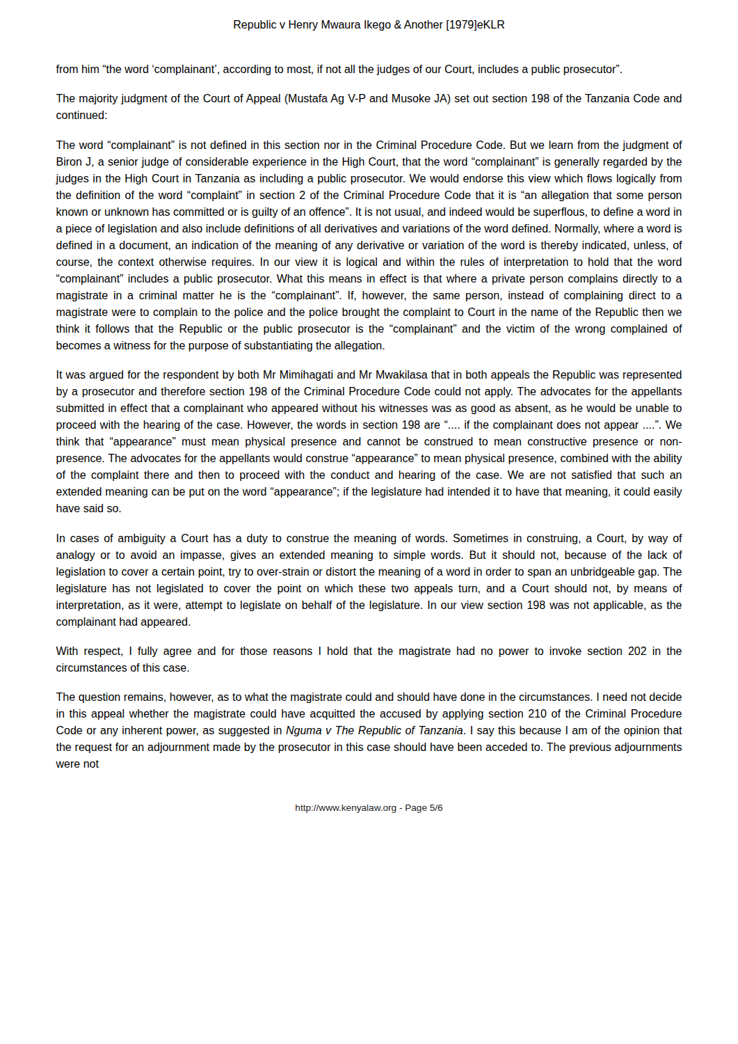Republic v Henry Mwaura Ikego & Another [1979]eKLR
from him “the word ‘complainant’, according to most, if not all the judges of our Court, includes a public prosecutor”.
The majority judgment of the Court of Appeal (Mustafa Ag V-P and Musoke JA) set out section 198 of the Tanzania Code and continued:
The word “complainant” is not defined in this section nor in the Criminal Procedure Code. But we learn from the judgment of Biron J, a senior judge of considerable experience in the High Court, that the word “complainant” is generally regarded by the judges in the High Court in Tanzania as including a public prosecutor. We would endorse this view which flows logically from the definition of the word “complaint” in section 2 of the Criminal Procedure Code that it is “an allegation that some person known or unknown has committed or is guilty of an offence”. It is not usual, and indeed would be superflous, to define a word in a piece of legislation and also include definitions of all derivatives and variations of the word defined. Normally, where a word is defined in a document, an indication of the meaning of any derivative or variation of the word is thereby indicated, unless, of course, the context otherwise requires. In our view it is logical and within the rules of interpretation to hold that the word “complainant” includes a public prosecutor. What this means in effect is that where a private person complains directly to a magistrate in a criminal matter he is the “complainant”. If, however, the same person, instead of complaining direct to a magistrate were to complain to the police and the police brought the complaint to Court in the name of the Republic then we think it follows that the Republic or the public prosecutor is the “complainant” and the victim of the wrong complained of becomes a witness for the purpose of substantiating the allegation.
It was argued for the respondent by both Mr Mimihagati and Mr Mwakilasa that in both appeals the Republic was represented by a prosecutor and therefore section 198 of the Criminal Procedure Code could not apply. The advocates for the appellants submitted in effect that a complainant who appeared without his witnesses was as good as absent, as he would be unable to proceed with the hearing of the case. However, the words in section 198 are “.... if the complainant does not appear ....”. We think that “appearance” must mean physical presence and cannot be construed to mean constructive presence or non-presence. The advocates for the appellants would construe “appearance” to mean physical presence, combined with the ability of the complaint there and then to proceed with the conduct and hearing of the case. We are not satisfied that such an extended meaning can be put on the word “appearance”; if the legislature had intended it to have that meaning, it could easily have said so.
In cases of ambiguity a Court has a duty to construe the meaning of words. Sometimes in construing, a Court, by way of analogy or to avoid an impasse, gives an extended meaning to simple words. But it should not, because of the lack of legislation to cover a certain point, try to over-strain or distort the meaning of a word in order to span an unbridgeable gap. The legislature has not legislated to cover the point on which these two appeals turn, and a Court should not, by means of interpretation, as it were, attempt to legislate on behalf of the legislature. In our view section 198 was not applicable, as the complainant had appeared.
With respect, I fully agree and for those reasons I hold that the magistrate had no power to invoke section 202 in the circumstances of this case.
The question remains, however, as to what the magistrate could and should have done in the circumstances. I need not decide in this appeal whether the magistrate could have acquitted the accused by applying section 210 of the Criminal Procedure Code or any inherent power, as suggested in Nguma v The Republic of Tanzania. I say this because I am of the opinion that the request for an adjournment made by the prosecutor in this case should have been acceded to. The previous adjournments were not
http://www.kenyalaw.org - Page 5/6